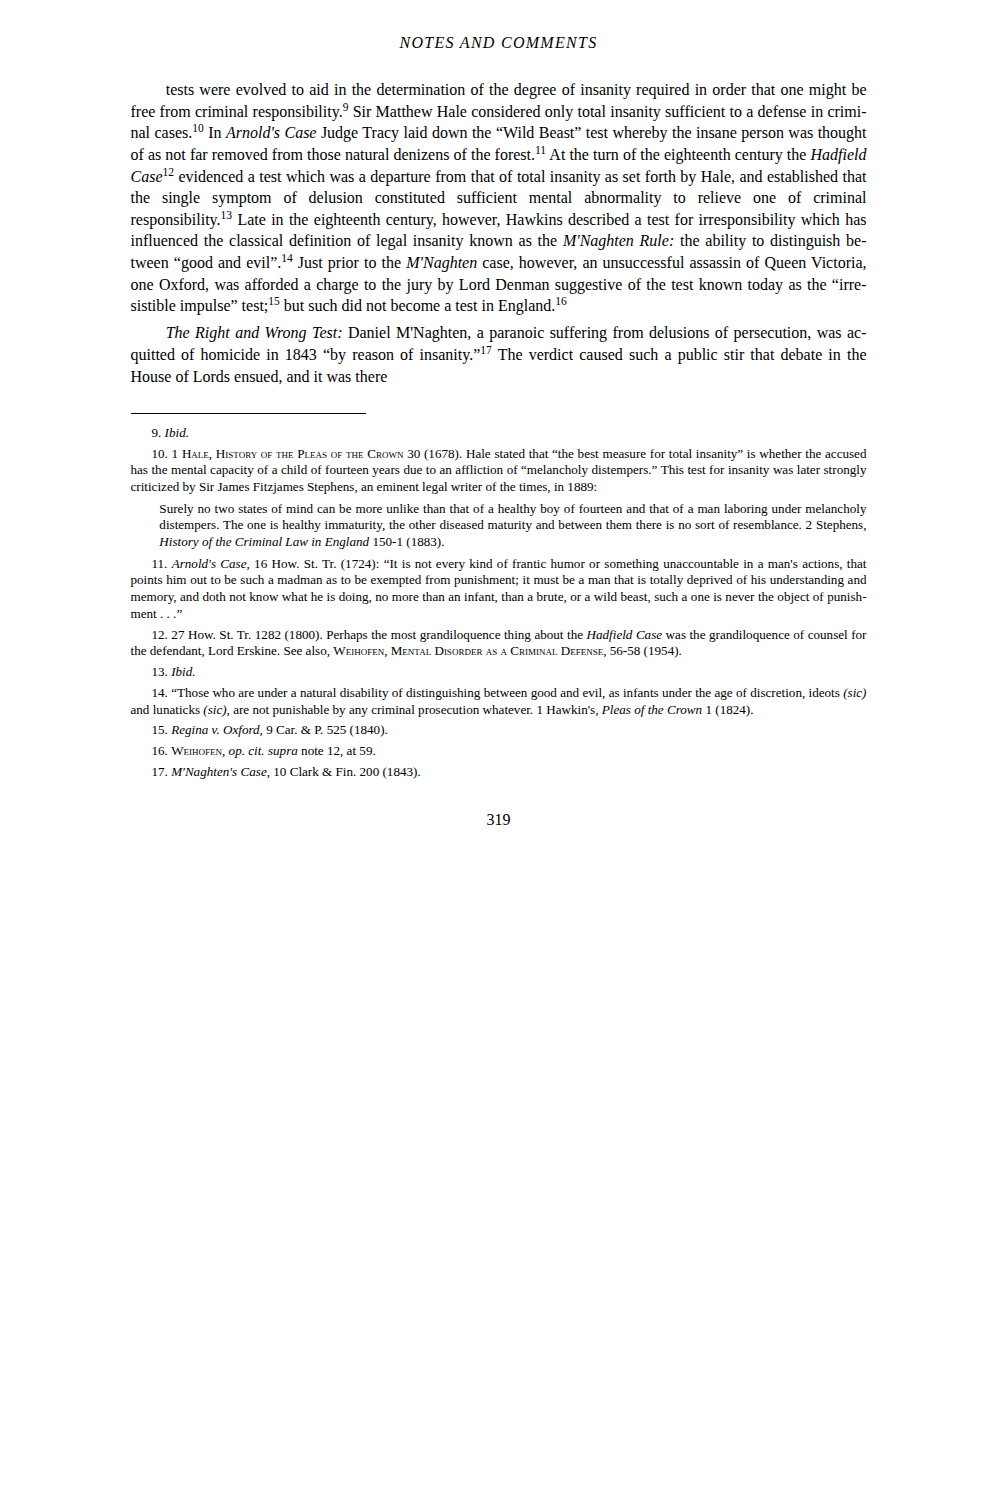NOTES AND COMMENTS
tests were evolved to aid in the determination of the degree of insanity required in order that one might be free from criminal responsibility.9 Sir Matthew Hale considered only total insanity sufficient to a defense in criminal cases.10 In Arnold's Case Judge Tracy laid down the “Wild Beast” test whereby the insane person was thought of as not far removed from those natural denizens of the forest.11 At the turn of the eighteenth century the Hadfield Case12 evidenced a test which was a departure from that of total insanity as set forth by Hale, and established that the single symptom of delusion constituted sufficient mental abnormality to relieve one of criminal responsibility.13 Late in the eighteenth century, however, Hawkins described a test for irresponsibility which has influenced the classical definition of legal insanity known as the M'Naghten Rule: the ability to distinguish between “good and evil”.14 Just prior to the M'Naghten case, however, an unsuccessful assassin of Queen Victoria, one Oxford, was afforded a charge to the jury by Lord Denman suggestive of the test known today as the “irresistible impulse” test;15 but such did not become a test in England.16
The Right and Wrong Test: Daniel M'Naghten, a paranoic suffering from delusions of persecution, was acquitted of homicide in 1843 “by reason of insanity.”17 The verdict caused such a public stir that debate in the House of Lords ensued, and it was there
Ibid.
1 Hale, History of the Pleas of the Crown 30 (1678). Hale stated that “the best measure for total insanity” is whether the accused has the mental capacity of a child of fourteen years due to an affliction of “melancholy distempers.” This test for insanity was later strongly criticized by Sir James Fitzjames Stephens, an eminent legal writer of the times, in 1889:
Surely no two states of mind can be more unlike than that of a healthy boy of fourteen and that of a man laboring under melancholy distempers. The one is healthy immaturity, the other diseased maturity and between them there is no sort of resemblance. 2 Stephens, History of the Criminal Law in England 150-1 (1883).
Arnold's Case, 16 How. St. Tr. (1724): “It is not every kind of frantic humor or something unaccountable in a man's actions, that points him out to be such a madman as to be exempted from punishment; it must be a man that is totally deprived of his understanding and memory, and doth not know what he is doing, no more than an infant, than a brute, or a wild beast, such a one is never the object of punishment . . .”
27 How. St. Tr. 1282 (1800). Perhaps the most grandiloquence thing about the Hadfield Case was the grandiloquence of counsel for the defendant, Lord Erskine. See also, Weihofen, Mental Disorder as a Criminal Defense, 56-58 (1954).
Ibid.
“Those who are under a natural disability of distinguishing between good and evil, as infants under the age of discretion, ideots (sic) and lunaticks (sic), are not punishable by any criminal prosecution whatever. 1 Hawkin's, Pleas of the Crown 1 (1824).
Regina v. Oxford, 9 Car. & P. 525 (1840).
Weihofen, op. cit. supra note 12, at 59.
M'Naghten's Case, 10 Clark & Fin. 200 (1843).
319